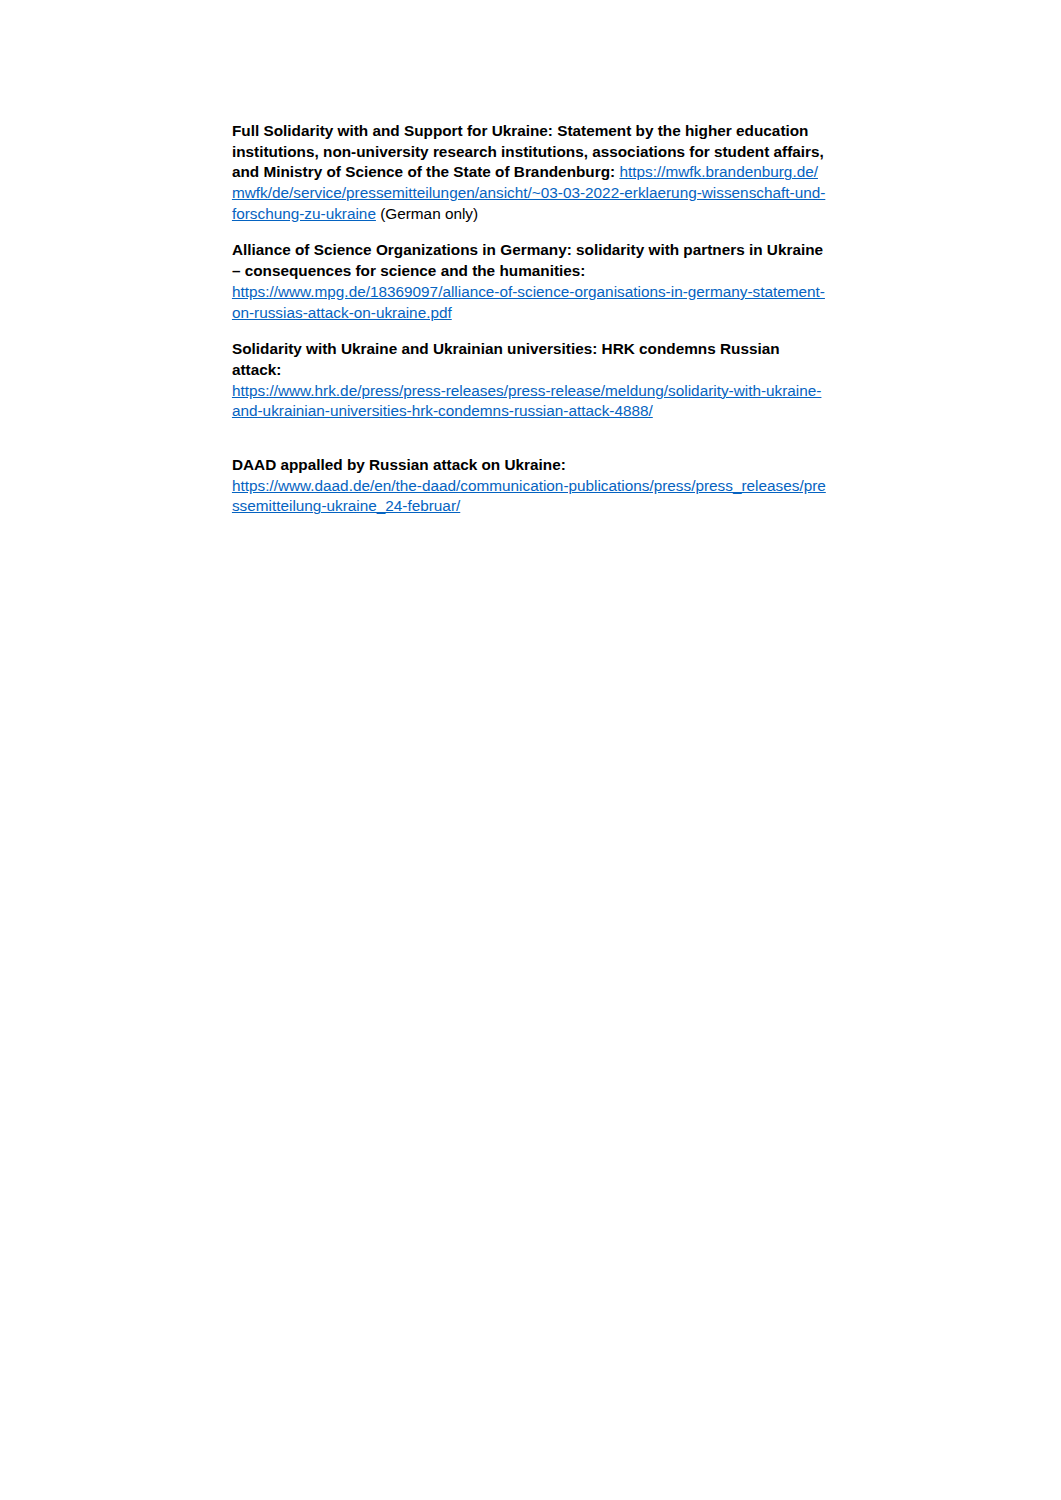Full Solidarity with and Support for Ukraine: Statement by the higher education institutions, non-university research institutions, associations for student affairs, and Ministry of Science of the State of Brandenburg: https://mwfk.brandenburg.de/mwfk/de/service/pressemitteilungen/ansicht/~03-03-2022-erklaerung-wissenschaft-und-forschung-zu-ukraine (German only)
Alliance of Science Organizations in Germany: solidarity with partners in Ukraine – consequences for science and the humanities:
https://www.mpg.de/18369097/alliance-of-science-organisations-in-germany-statement-on-russias-attack-on-ukraine.pdf
Solidarity with Ukraine and Ukrainian universities: HRK condemns Russian attack:
https://www.hrk.de/press/press-releases/press-release/meldung/solidarity-with-ukraine-and-ukrainian-universities-hrk-condemns-russian-attack-4888/
DAAD appalled by Russian attack on Ukraine:
https://www.daad.de/en/the-daad/communication-publications/press/press_releases/pressemitteilung-ukraine_24-februar/